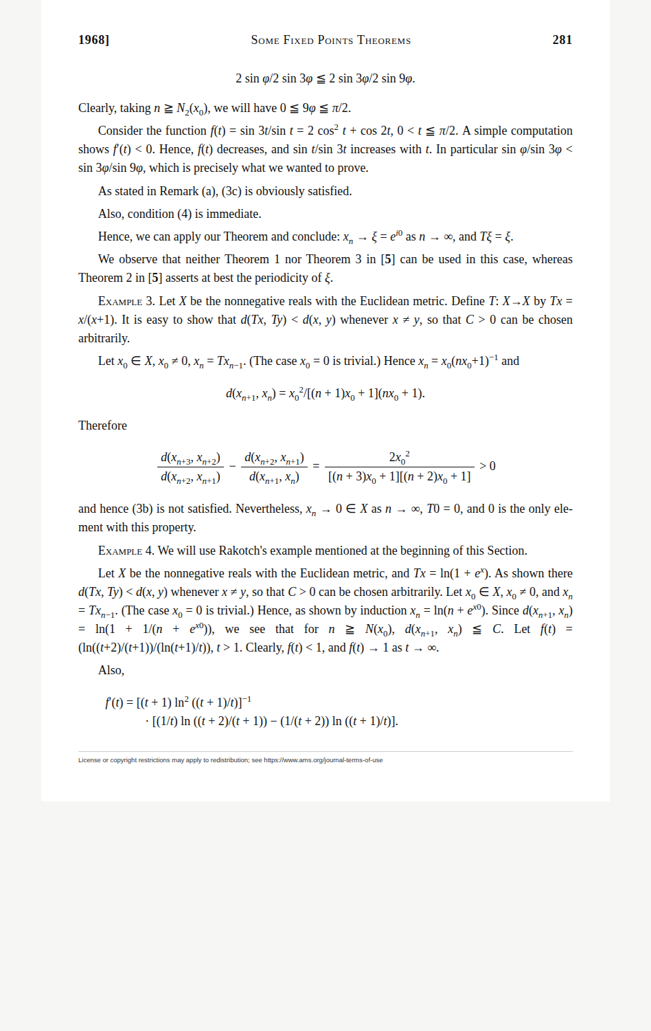1968] Some Fixed Points Theorems 281
2 sin φ/2 sin 3φ ≦ 2 sin 3φ/2 sin 9φ.
Clearly, taking n ≧ N2(x0), we will have 0 ≦ 9φ ≦ π/2.
Consider the function f(t) = sin 3t/sin t = 2 cos2 t + cos 2t, 0 < t ≦ π/2. A simple computation shows f′(t) < 0. Hence, f(t) decreases, and sin t/sin 3t increases with t. In particular sin φ/sin 3φ < sin 3φ/sin 9φ, which is precisely what we wanted to prove.
As stated in Remark (a), (3c) is obviously satisfied.
Also, condition (4) is immediate.
Hence, we can apply our Theorem and conclude: xn → ξ = ei0 as n → ∞, and Tξ = ξ.
We observe that neither Theorem 1 nor Theorem 3 in [5] can be used in this case, whereas Theorem 2 in [5] asserts at best the periodicity of ξ.
Example 3. Let X be the nonnegative reals with the Euclidean metric. Define T: X→X by Tx = x/(x+1). It is easy to show that d(Tx, Ty) < d(x, y) whenever x ≠ y, so that C > 0 can be chosen arbitrarily.
Let x0 ∈ X, x0 ≠ 0, xn = Txn−1. (The case x0 = 0 is trivial.) Hence xn = x0(nx0+1)−1 and
d(xn+1, xn) = x02/[(n + 1)x0 + 1](nx0 + 1).
Therefore
d(xn+3, xn+2) d(xn+2, xn+1) − d(xn+2, xn+1) d(xn+1, xn) = 2x02[(n + 3)x0 + 1][(n + 2)x0 + 1] > 0
and hence (3b) is not satisfied. Nevertheless, xn → 0 ∈ X as n → ∞, T0 = 0, and 0 is the only element with this property.
Example 4. We will use Rakotch's example mentioned at the beginning of this Section.
Let X be the nonnegative reals with the Euclidean metric, and Tx = ln(1 + ex). As shown there d(Tx, Ty) < d(x, y) whenever x ≠ y, so that C > 0 can be chosen arbitrarily. Let x0 ∈ X, x0 ≠ 0, and xn = Txn−1. (The case x0 = 0 is trivial.) Hence, as shown by induction xn = ln(n + ex0). Since d(xn+1, xn) = ln(1 + 1/(n + ex0)), we see that for n ≧ N(x0), d(xn+1, xn) ≦ C. Let f(t) = (ln((t+2)/(t+1))/(ln(t+1)/t)), t > 1. Clearly, f(t) < 1, and f(t) → 1 as t → ∞.
Also,
f′(t) = [(t + 1) ln2 ((t + 1)/t)]−1
· [(1/t) ln ((t + 2)/(t + 1)) − (1/(t + 2)) ln ((t + 1)/t)].
License or copyright restrictions may apply to redistribution; see https://www.ams.org/journal-terms-of-use